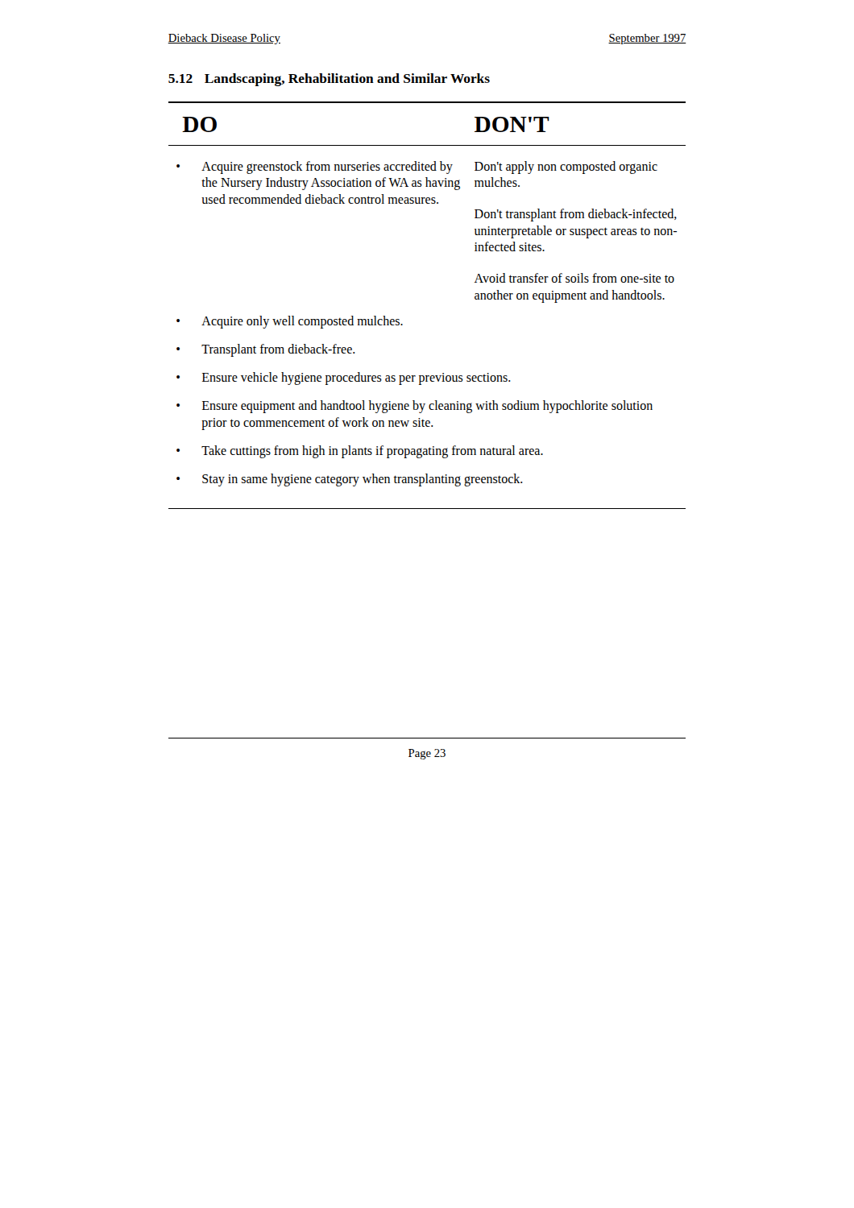Dieback Disease Policy September 1997
5.12 Landscaping, Rehabilitation and Similar Works
| DO | DON'T |
| --- | --- |
| Acquire greenstock from nurseries accredited by the Nursery Industry Association of WA as having used recommended dieback control measures. | Don't apply non composted organic mulches. Don't transplant from dieback-infected, uninterpretable or suspect areas to non-infected sites. Avoid transfer of soils from one-site to another on equipment and handtools. |
| Acquire only well composted mulches. Transplant from dieback-free. Ensure vehicle hygiene procedures as per previous sections. Ensure equipment and handtool hygiene by cleaning with sodium hypochlorite solution prior to commencement of work on new site. Take cuttings from high in plants if propagating from natural area. Stay in same hygiene category when transplanting greenstock. |
Page 23